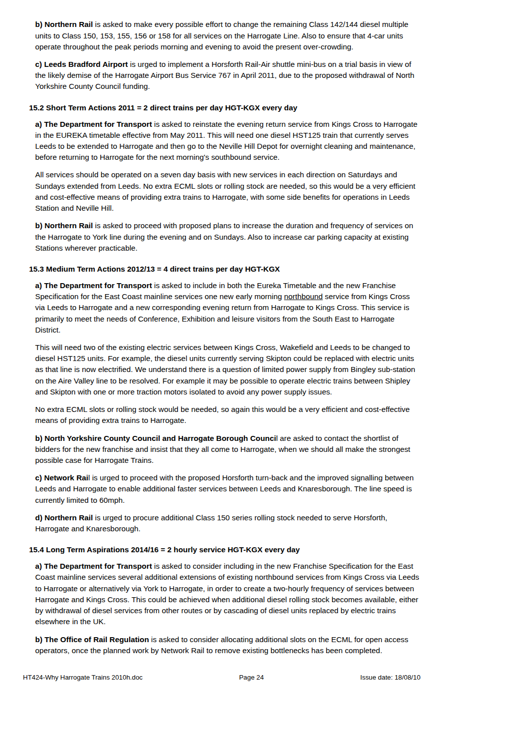b) Northern Rail is asked to make every possible effort to change the remaining Class 142/144 diesel multiple units to Class 150, 153, 155, 156 or 158 for all services on the Harrogate Line. Also to ensure that 4-car units operate throughout the peak periods morning and evening to avoid the present over-crowding.
c) Leeds Bradford Airport is urged to implement a Horsforth Rail-Air shuttle mini-bus on a trial basis in view of the likely demise of the Harrogate Airport Bus Service 767 in April 2011, due to the proposed withdrawal of North Yorkshire County Council funding.
15.2 Short Term Actions 2011 = 2 direct trains per day HGT-KGX every day
a) The Department for Transport is asked to reinstate the evening return service from Kings Cross to Harrogate in the EUREKA timetable effective from May 2011. This will need one diesel HST125 train that currently serves Leeds to be extended to Harrogate and then go to the Neville Hill Depot for overnight cleaning and maintenance, before returning to Harrogate for the next morning's southbound service.
All services should be operated on a seven day basis with new services in each direction on Saturdays and Sundays extended from Leeds. No extra ECML slots or rolling stock are needed, so this would be a very efficient and cost-effective means of providing extra trains to Harrogate, with some side benefits for operations in Leeds Station and Neville Hill.
b) Northern Rail is asked to proceed with proposed plans to increase the duration and frequency of services on the Harrogate to York line during the evening and on Sundays. Also to increase car parking capacity at existing Stations wherever practicable.
15.3 Medium Term Actions 2012/13 = 4 direct trains per day HGT-KGX
a) The Department for Transport is asked to include in both the Eureka Timetable and the new Franchise Specification for the East Coast mainline services one new early morning northbound service from Kings Cross via Leeds to Harrogate and a new corresponding evening return from Harrogate to Kings Cross. This service is primarily to meet the needs of Conference, Exhibition and leisure visitors from the South East to Harrogate District.
This will need two of the existing electric services between Kings Cross, Wakefield and Leeds to be changed to diesel HST125 units. For example, the diesel units currently serving Skipton could be replaced with electric units as that line is now electrified. We understand there is a question of limited power supply from Bingley sub-station on the Aire Valley line to be resolved. For example it may be possible to operate electric trains between Shipley and Skipton with one or more traction motors isolated to avoid any power supply issues.
No extra ECML slots or rolling stock would be needed, so again this would be a very efficient and cost-effective means of providing extra trains to Harrogate.
b) North Yorkshire County Council and Harrogate Borough Council are asked to contact the shortlist of bidders for the new franchise and insist that they all come to Harrogate, when we should all make the strongest possible case for Harrogate Trains.
c) Network Rail is urged to proceed with the proposed Horsforth turn-back and the improved signalling between Leeds and Harrogate to enable additional faster services between Leeds and Knaresborough. The line speed is currently limited to 60mph.
d) Northern Rail is urged to procure additional Class 150 series rolling stock needed to serve Horsforth, Harrogate and Knaresborough.
15.4 Long Term Aspirations 2014/16 = 2 hourly service HGT-KGX every day
a) The Department for Transport is asked to consider including in the new Franchise Specification for the East Coast mainline services several additional extensions of existing northbound services from Kings Cross via Leeds to Harrogate or alternatively via York to Harrogate, in order to create a two-hourly frequency of services between Harrogate and Kings Cross. This could be achieved when additional diesel rolling stock becomes available, either by withdrawal of diesel services from other routes or by cascading of diesel units replaced by electric trains elsewhere in the UK.
b) The Office of Rail Regulation is asked to consider allocating additional slots on the ECML for open access operators, once the planned work by Network Rail to remove existing bottlenecks has been completed.
HT424-Why Harrogate Trains 2010h.doc Page 24 Issue date: 18/08/10